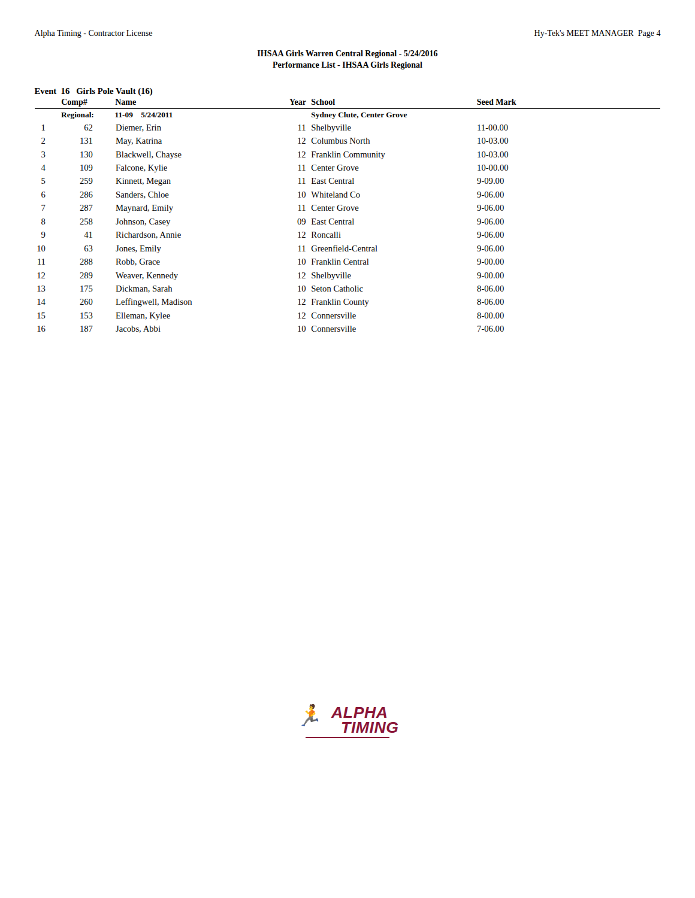Alpha Timing - Contractor License
Hy-Tek's MEET MANAGER Page 4
IHSAA Girls Warren Central Regional - 5/24/2016
Performance List - IHSAA Girls Regional
Event 16 Girls Pole Vault (16)
| | Regional: | 11-09 5/24/2011 | | Sydney Clute, Center Grove |
| | Comp# | Name | Year | School | Seed Mark | |
| 1 | 62 | Diemer, Erin | 11 | Shelbyville | 11-00.00 | |
| 2 | 131 | May, Katrina | 12 | Columbus North | 10-03.00 | |
| 3 | 130 | Blackwell, Chayse | 12 | Franklin Community | 10-03.00 | |
| 4 | 109 | Falcone, Kylie | 11 | Center Grove | 10-00.00 | |
| 5 | 259 | Kinnett, Megan | 11 | East Central | 9-09.00 | |
| 6 | 286 | Sanders, Chloe | 10 | Whiteland Co | 9-06.00 | |
| 7 | 287 | Maynard, Emily | 11 | Center Grove | 9-06.00 | |
| 8 | 258 | Johnson, Casey | 09 | East Central | 9-06.00 | |
| 9 | 41 | Richardson, Annie | 12 | Roncalli | 9-06.00 | |
| 10 | 63 | Jones, Emily | 11 | Greenfield-Central | 9-06.00 | |
| 11 | 288 | Robb, Grace | 10 | Franklin Central | 9-00.00 | |
| 12 | 289 | Weaver, Kennedy | 12 | Shelbyville | 9-00.00 | |
| 13 | 175 | Dickman, Sarah | 10 | Seton Catholic | 8-06.00 | |
| 14 | 260 | Leffingwell, Madison | 12 | Franklin County | 8-06.00 | |
| 15 | 153 | Elleman, Kylee | 12 | Connersville | 8-00.00 | |
| 16 | 187 | Jacobs, Abbi | 10 | Connersville | 7-06.00 | |
🏃ALPHA TIMING